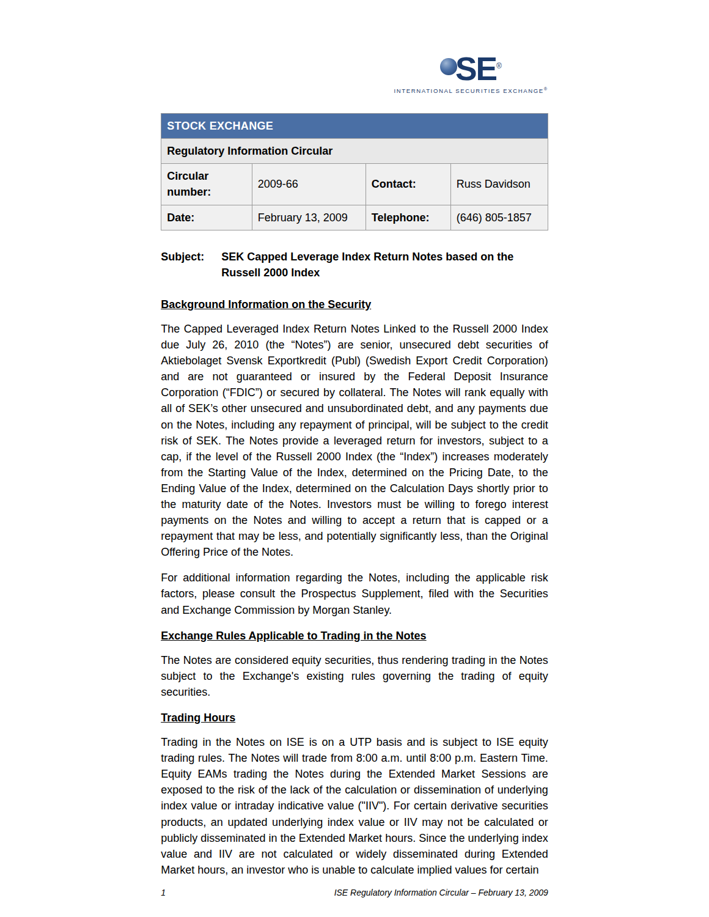SE®
INTERNATIONAL SECURITIES EXCHANGE®
| STOCK EXCHANGE |
| Regulatory Information Circular |
| Circular number: | 2009-66 | Contact: | Russ Davidson |
| Date: | February 13, 2009 | Telephone: | (646) 805-1857 |
| Subject: | SEK Capped Leverage Index Return Notes based on the Russell 2000 Index |
Background Information on the Security
The Capped Leveraged Index Return Notes Linked to the Russell 2000 Index due July 26, 2010 (the “Notes”) are senior, unsecured debt securities of Aktiebolaget Svensk Exportkredit (Publ) (Swedish Export Credit Corporation) and are not guaranteed or insured by the Federal Deposit Insurance Corporation (“FDIC”) or secured by collateral. The Notes will rank equally with all of SEK’s other unsecured and unsubordinated debt, and any payments due on the Notes, including any repayment of principal, will be subject to the credit risk of SEK. The Notes provide a leveraged return for investors, subject to a cap, if the level of the Russell 2000 Index (the “Index”) increases moderately from the Starting Value of the Index, determined on the Pricing Date, to the Ending Value of the Index, determined on the Calculation Days shortly prior to the maturity date of the Notes. Investors must be willing to forego interest payments on the Notes and willing to accept a return that is capped or a repayment that may be less, and potentially significantly less, than the Original Offering Price of the Notes.
For additional information regarding the Notes, including the applicable risk factors, please consult the Prospectus Supplement, filed with the Securities and Exchange Commission by Morgan Stanley.
Exchange Rules Applicable to Trading in the Notes
The Notes are considered equity securities, thus rendering trading in the Notes subject to the Exchange's existing rules governing the trading of equity securities.
Trading Hours
Trading in the Notes on ISE is on a UTP basis and is subject to ISE equity trading rules. The Notes will trade from 8:00 a.m. until 8:00 p.m. Eastern Time. Equity EAMs trading the Notes during the Extended Market Sessions are exposed to the risk of the lack of the calculation or dissemination of underlying index value or intraday indicative value ("IIV"). For certain derivative securities products, an updated underlying index value or IIV may not be calculated or publicly disseminated in the Extended Market hours. Since the underlying index value and IIV are not calculated or widely disseminated during Extended Market hours, an investor who is unable to calculate implied values for certain
1
ISE Regulatory Information Circular – February 13, 2009